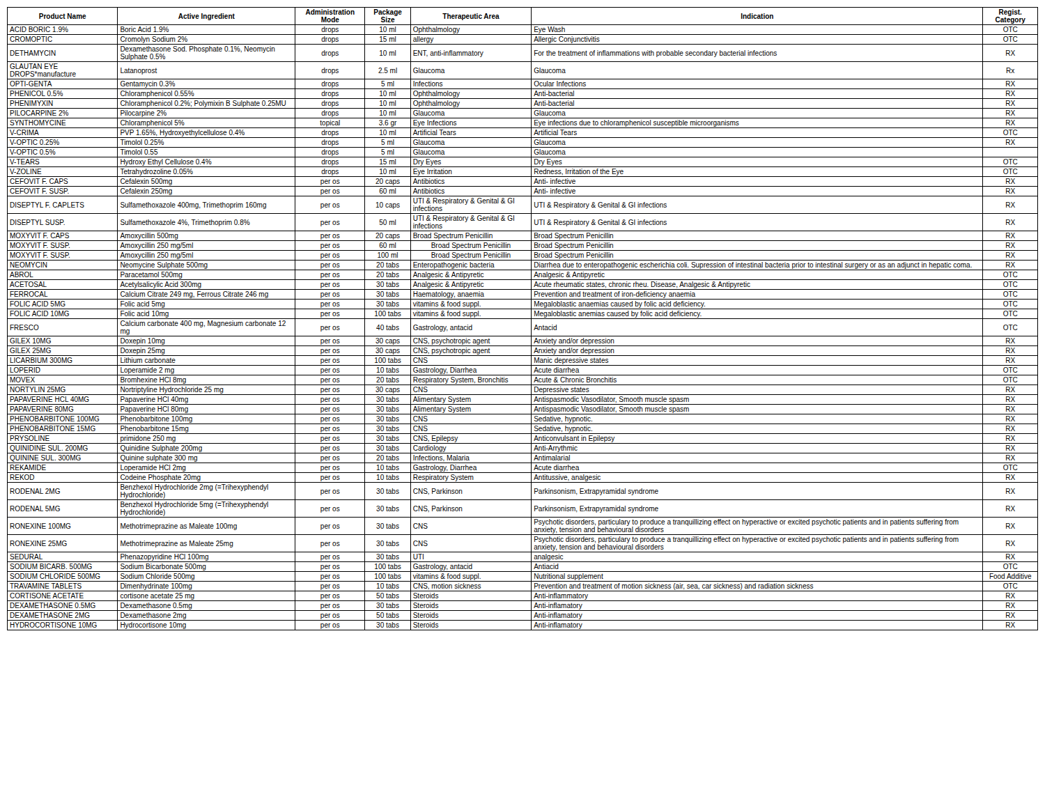| Product Name | Active Ingredient | Administration Mode | Package Size | Therapeutic Area | Indication | Regist. Category |
| --- | --- | --- | --- | --- | --- | --- |
| ACID BORIC 1.9% | Boric Acid 1.9% | drops | 10 ml | Ophthalmology | Eye Wash | OTC |
| CROMOPTIC | Cromolyn Sodium 2% | drops | 15 ml | allergy | Allergic Conjunctivitis | OTC |
| DETHAMYCIN | Dexamethasone Sod. Phosphate 0.1%, Neomycin Sulphate 0.5% | drops | 10 ml | ENT, anti-inflammatory | For the treatment of inflammations with probable secondary bacterial infections | RX |
| GLAUTAN EYE DROPS*manufacture | Latanoprost | drops | 2.5 ml | Glaucoma | Glaucoma | Rx |
| OPTI-GENTA | Gentamycin 0.3% | drops | 5 ml | Infections | Ocular Infections | RX |
| PHENICOL 0.5% | Chloramphenicol 0.55% | drops | 10 ml | Ophthalmology | Anti-bacterial | RX |
| PHENIMYXIN | Chloramphenicol 0.2%; Polymixin B Sulphate 0.25MU | drops | 10 ml | Ophthalmology | Anti-bacterial | RX |
| PILOCARPINE 2% | Pilocarpine 2% | drops | 10 ml | Glaucoma | Glaucoma | RX |
| SYNTHOMYCINE | Chloramphenicol 5% | topical | 3.6 gr | Eye Infections | Eye infections due to chloramphenicol susceptible microorganisms | RX |
| V-CRIMA | PVP 1.65%, Hydroxyethylcellulose 0.4% | drops | 10 ml | Artificial Tears | Artificial Tears | OTC |
| V-OPTIC 0.25% | Timolol 0.25% | drops | 5 ml | Glaucoma | Glaucoma | RX |
| V-OPTIC 0.5% | Timolol 0.55 | drops | 5 ml | Glaucoma | Glaucoma | |
| V-TEARS | Hydroxy Ethyl Cellulose 0.4% | drops | 15 ml | Dry Eyes | Dry Eyes | OTC |
| V-ZOLINE | Tetrahydrozoline 0.05% | drops | 10 ml | Eye Irritation | Redness, Irritation of the Eye | OTC |
| CEFOVIT F. CAPS | Cefalexin 500mg | per os | 20 caps | Antibiotics | Anti- infective | RX |
| CEFOVIT F. SUSP. | Cefalexin 250mg | per os | 60 ml | Antibiotics | Anti- infective | RX |
| DISEPTYL F. CAPLETS | Sulfamethoxazole 400mg, Trimethoprim 160mg | per os | 10 caps | UTI & Respiratory & Genital & GI infections | UTI & Respiratory & Genital & GI infections | RX |
| DISEPTYL SUSP. | Sulfamethoxazole 4%, Trimethoprim 0.8% | per os | 50 ml | UTI & Respiratory & Genital & GI infections | UTI & Respiratory & Genital & GI infections | RX |
| MOXYVIT F. CAPS | Amoxycillin 500mg | per os | 20 caps | Broad Spectrum Penicillin | Broad Spectrum Penicillin | RX |
| MOXYVIT F. SUSP. | Amoxycillin 250 mg/5ml | per os | 60 ml | Broad Spectrum Penicillin | Broad Spectrum Penicillin | RX |
| MOXYVIT F. SUSP. | Amoxycillin 250 mg/5ml | per os | 100 ml | Broad Spectrum Penicillin | Broad Spectrum Penicillin | RX |
| NEOMYCIN | Neomycine Sulphate 500mg | per os | 20 tabs | Enteropathogenic bacteria | Diarrhea due to enteropathogenic escherichia coli. Supression of intestinal bacteria prior to intestinal surgery or as an adjunct in hepatic coma. | RX |
| ABROL | Paracetamol 500mg | per os | 20 tabs | Analgesic & Antipyretic | Analgesic & Antipyretic | OTC |
| ACETOSAL | Acetylsalicylic Acid 300mg | per os | 30 tabs | Analgesic & Antipyretic | Acute rheumatic states, chronic rheu. Disease, Analgesic & Antipyretic | OTC |
| FERROCAL | Calcium Citrate 249 mg, Ferrous Citrate 246 mg | per os | 30 tabs | Haematology, anaemia | Prevention and treatment of iron-deficiency anaemia | OTC |
| FOLIC ACID 5MG | Folic acid 5mg | per os | 30 tabs | vitamins & food suppl. | Megaloblastic anaemias caused by folic acid deficiency. | OTC |
| FOLIC ACID 10MG | Folic acid 10mg | per os | 100 tabs | vitamins & food suppl. | Megaloblastic anemias caused by folic acid deficiency. | OTC |
| FRESCO | Calcium carbonate 400 mg, Magnesium carbonate 12 mg | per os | 40 tabs | Gastrology, antacid | Antacid | OTC |
| GILEX 10MG | Doxepin 10mg | per os | 30 caps | CNS, psychotropic agent | Anxiety and/or depression | RX |
| GILEX 25MG | Doxepin 25mg | per os | 30 caps | CNS, psychotropic agent | Anxiety and/or depression | RX |
| LICARBIUM 300MG | Lithium carbonate | per os | 100 tabs | CNS | Manic depressive states | RX |
| LOPERID | Loperamide 2 mg | per os | 10 tabs | Gastrology, Diarrhea | Acute diarrhea | OTC |
| MOVEX | Bromhexine HCl 8mg | per os | 20 tabs | Respiratory System, Bronchitis | Acute & Chronic Bronchitis | OTC |
| NORTYLIN 25MG | Nortriptyline Hydrochloride 25 mg | per os | 30 caps | CNS | Depressive states | RX |
| PAPAVERINE HCL 40MG | Papaverine HCl 40mg | per os | 30 tabs | Alimentary System | Antispasmodic Vasodilator, Smooth muscle spasm | RX |
| PAPAVERINE 80MG | Papaverine HCl 80mg | per os | 30 tabs | Alimentary System | Antispasmodic Vasodilator, Smooth muscle spasm | RX |
| PHENOBARBITONE 100MG | Phenobarbitone 100mg | per os | 30 tabs | CNS | Sedative, hypnotic. | RX |
| PHENOBARBITONE 15MG | Phenobarbitone 15mg | per os | 30 tabs | CNS | Sedative, hypnotic. | RX |
| PRYSOLINE | primidone 250 mg | per os | 30 tabs | CNS, Epilepsy | Anticonvulsant in Epilepsy | RX |
| QUINIDINE SUL. 200MG | Quinidine Sulphate 200mg | per os | 30 tabs | Cardiology | Anti-Arrythmic | RX |
| QUININE SUL. 300MG | Quinine sulphate 300 mg | per os | 20 tabs | Infections, Malaria | Antimalarial | RX |
| REKAMIDE | Loperamide HCl 2mg | per os | 10 tabs | Gastrology, Diarrhea | Acute diarrhea | OTC |
| REKOD | Codeine Phosphate 20mg | per os | 10 tabs | Respiratory System | Antitussive, analgesic | RX |
| RODENAL 2MG | Benzhexol Hydrochloride 2mg (=Trihexyphendyl Hydrochloride) | per os | 30 tabs | CNS, Parkinson | Parkinsonism, Extrapyramidal syndrome | RX |
| RODENAL 5MG | Benzhexol Hydrochloride 5mg (=Trihexyphendyl Hydrochloride) | per os | 30 tabs | CNS, Parkinson | Parkinsonism, Extrapyramidal syndrome | RX |
| RONEXINE 100MG | Methotrimeprazine as Maleate 100mg | per os | 30 tabs | CNS | Psychotic disorders, particulary to produce a tranquillizing effect on hyperactive or excited psychotic patients and in patients suffering from anxiety, tension and behavioural disorders | RX |
| RONEXINE 25MG | Methotrimeprazine as Maleate 25mg | per os | 30 tabs | CNS | Psychotic disorders, particulary to produce a tranquillizing effect on hyperactive or excited psychotic patients and in patients suffering from anxiety, tension and behavioural disorders | RX |
| SEDURAL | Phenazopyridine HCl 100mg | per os | 30 tabs | UTI | analgesic | RX |
| SODIUM BICARB. 500MG | Sodium Bicarbonate 500mg | per os | 100 tabs | Gastrology, antacid | Antiacid | OTC |
| SODIUM CHLORIDE 500MG | Sodium Chloride 500mg | per os | 100 tabs | vitamins & food suppl. | Nutritional supplement | Food Additive |
| TRAVAMINE TABLETS | Dimenhydrinate 100mg | per os | 10 tabs | CNS, motion sickness | Prevention and treatment of motion sickness (air, sea, car sickness) and radiation sickness | OTC |
| CORTISONE ACETATE | cortisone acetate 25 mg | per os | 50 tabs | Steroids | Anti-inflammatory | RX |
| DEXAMETHASONE 0.5MG | Dexamethasone 0.5mg | per os | 30 tabs | Steroids | Anti-inflamatory | RX |
| DEXAMETHASONE 2MG | Dexamethasone 2mg | per os | 50 tabs | Steroids | Anti-inflamatory | RX |
| HYDROCORTISONE 10MG | Hydrocortisone 10mg | per os | 30 tabs | Steroids | Anti-inflamatory | RX |